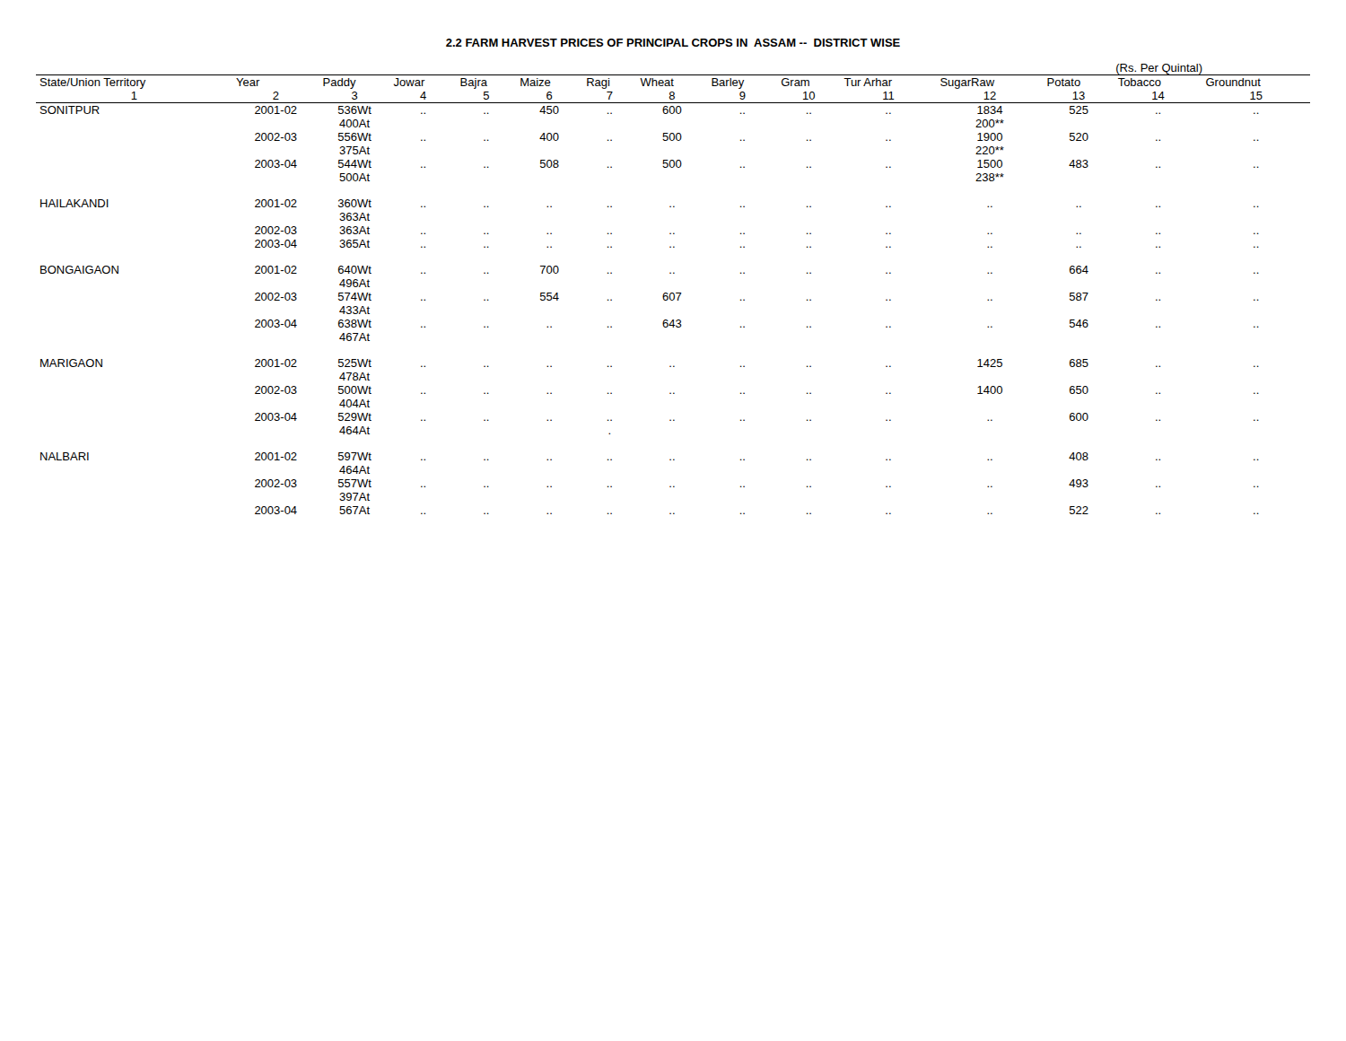2.2 FARM HARVEST PRICES OF PRINCIPAL CROPS IN ASSAM -- DISTRICT WISE
(Rs. Per Quintal)
| State/Union Territory | Year | Paddy | Jowar | Bajra | Maize | Ragi | Wheat | Barley | Gram | Tur Arhar | SugarRaw | Potato | Tobacco | Groundnut |
| --- | --- | --- | --- | --- | --- | --- | --- | --- | --- | --- | --- | --- | --- | --- |
| 1 | 2 | 3 | 4 | 5 | 6 | 7 | 8 | 9 | 10 | 11 | 12 | 13 | 14 | 15 |
| SONITPUR | 2001-02 | 536Wt | .. | .. | 450 | .. | 600 | .. | .. | .. | 1834 | 525 | .. | .. |
| | | 400At | | | | | | | | | 200** | | | |
| | 2002-03 | 556Wt | .. | .. | 400 | .. | 500 | .. | .. | .. | 1900 | 520 | .. | .. |
| | | 375At | | | | | | | | | 220** | | | |
| | 2003-04 | 544Wt | .. | .. | 508 | .. | 500 | .. | .. | .. | 1500 | 483 | .. | .. |
| | | 500At | | | | | | | | | 238** | | | |
| HAILAKANDI | 2001-02 | 360Wt | .. | .. | .. | .. | .. | .. | .. | .. | .. | .. | .. | .. |
| | | 363At | | | | | | | | | | | | |
| | 2002-03 | 363At | .. | .. | .. | .. | .. | .. | .. | .. | .. | .. | .. | .. |
| | 2003-04 | 365At | .. | .. | .. | .. | .. | .. | .. | .. | .. | .. | .. | .. |
| BONGAIGAON | 2001-02 | 640Wt | .. | .. | 700 | .. | .. | .. | .. | .. | .. | 664 | .. | .. |
| | | 496At | | | | | | | | | | | | |
| | 2002-03 | 574Wt | .. | .. | 554 | .. | 607 | .. | .. | .. | .. | 587 | .. | .. |
| | | 433At | | | | | | | | | | | | |
| | 2003-04 | 638Wt | .. | .. | .. | .. | 643 | .. | .. | .. | .. | 546 | .. | .. |
| | | 467At | | | | | | | | | | | | |
| MARIGAON | 2001-02 | 525Wt | .. | .. | .. | .. | .. | .. | .. | .. | 1425 | 685 | .. | .. |
| | | 478At | | | | | | | | | | | | |
| | 2002-03 | 500Wt | .. | .. | .. | .. | .. | .. | .. | .. | 1400 | 650 | .. | .. |
| | | 404At | | | | | | | | | | | | |
| | 2003-04 | 529Wt | .. | .. | .. | .. | .. | .. | .. | .. | .. | 600 | .. | .. |
| | | 464At | | | | . | | | | | | | | |
| NALBARI | 2001-02 | 597Wt | .. | .. | .. | .. | .. | .. | .. | .. | .. | 408 | .. | .. |
| | | 464At | | | | | | | | | | | | |
| | 2002-03 | 557Wt | .. | .. | .. | .. | .. | .. | .. | .. | .. | 493 | .. | .. |
| | | 397At | | | | | | | | | | | | |
| | 2003-04 | 567At | .. | .. | .. | .. | .. | .. | .. | .. | .. | 522 | .. | .. |